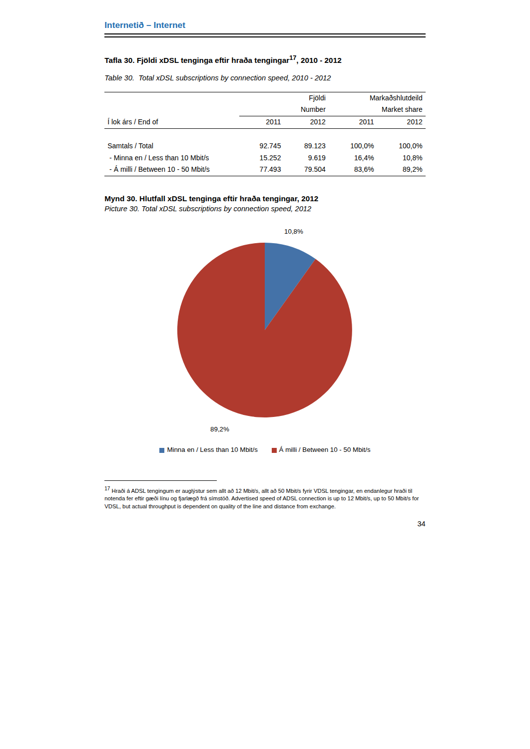Internetið – Internet
Tafla 30. Fjöldi xDSL tenginga eftir hraða tengingar17, 2010 - 2012
Table 30. Total xDSL subscriptions by connection speed, 2010 - 2012
| | Fjöldi | Markaðshlutdeild |
| | Number | Market share |
| Í lok árs / End of | 2011 | 2012 | 2011 | 2012 |
| Samtals / Total | 92.745 | 89.123 | 100,0% | 100,0% |
| - Minna en / Less than 10 Mbit/s | 15.252 | 9.619 | 16,4% | 10,8% |
| - Á milli / Between 10 - 50 Mbit/s | 77.493 | 79.504 | 83,6% | 89,2% |
Mynd 30. Hlutfall xDSL tenginga eftir hraða tengingar, 2012
Picture 30. Total xDSL subscriptions by connection speed, 2012
10,8% 89,2%
Minna en / Less than 10 Mbit/s Á milli / Between 10 - 50 Mbit/s
17 Hraði á ADSL tengingum er auglýstur sem allt að 12 Mbit/s, allt að 50 Mbit/s fyrir VDSL tengingar, en endanlegur hraði til notenda fer eftir gæði línu og fjarlægð frá símstöð. Advertised speed of ADSL connection is up to 12 Mbit/s, up to 50 Mbit/s for VDSL, but actual throughput is dependent on quality of the line and distance from exchange.
34